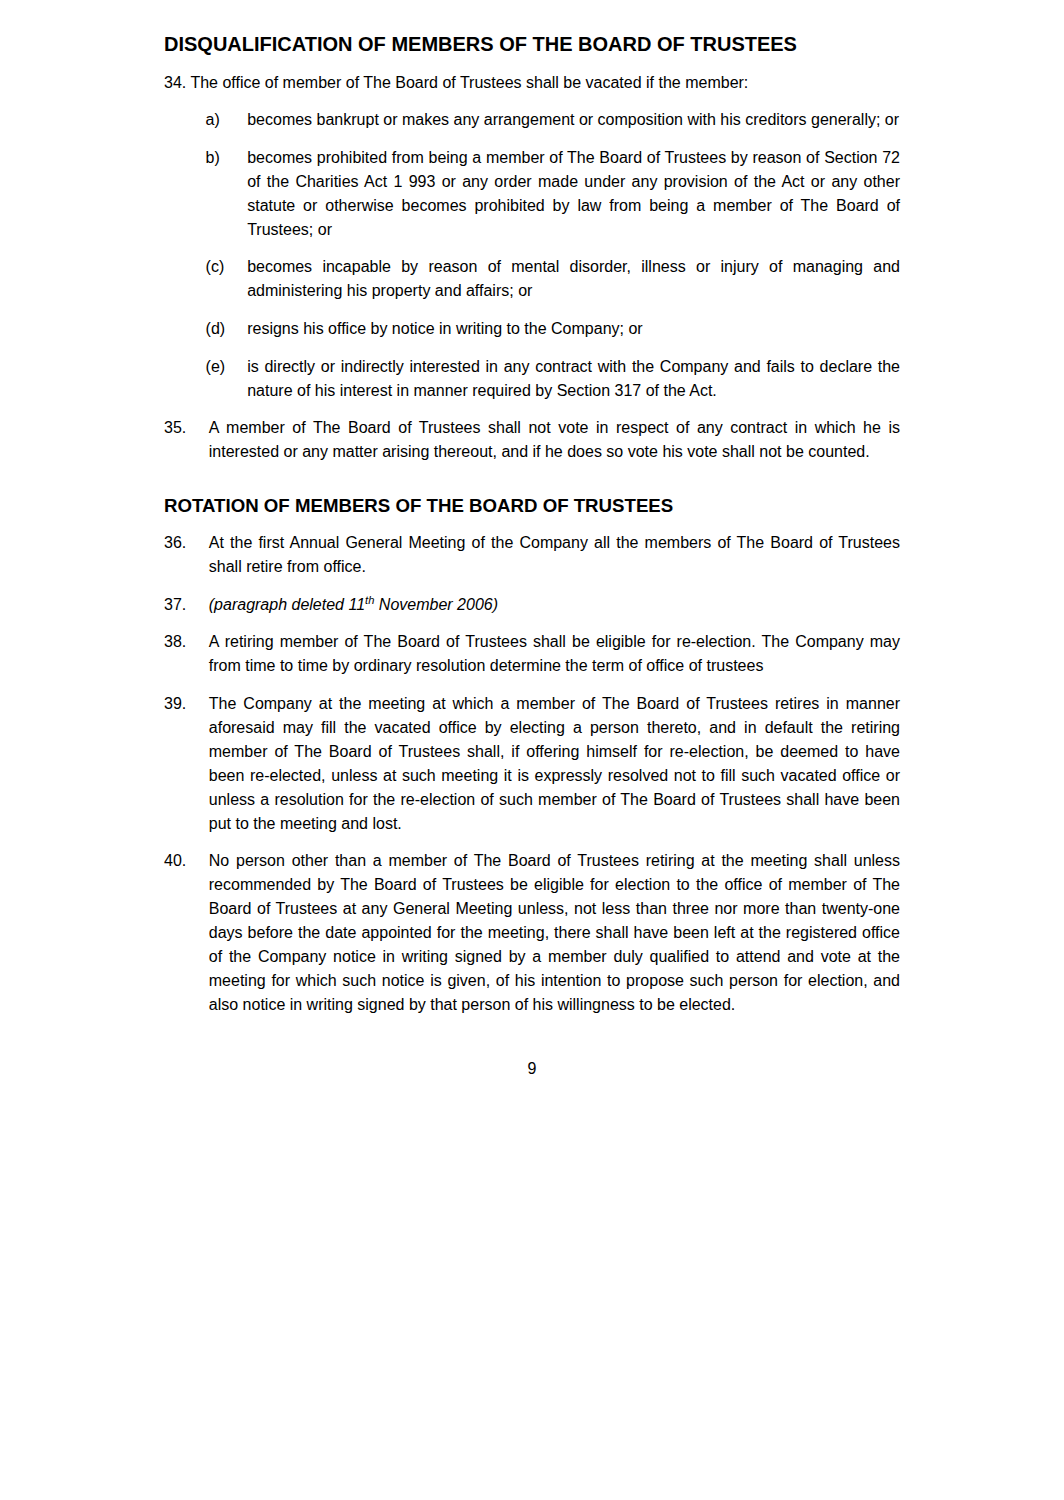DISQUALIFICATION OF MEMBERS OF THE BOARD OF TRUSTEES
34. The office of member of The Board of Trustees shall be vacated if the member:
a) becomes bankrupt or makes any arrangement or composition with his creditors generally; or
b) becomes prohibited from being a member of The Board of Trustees by reason of Section 72 of the Charities Act 1 993 or any order made under any provision of the Act or any other statute or otherwise becomes prohibited by law from being a member of The Board of Trustees; or
(c) becomes incapable by reason of mental disorder, illness or injury of managing and administering his property and affairs; or
(d) resigns his office by notice in writing to the Company; or
(e) is directly or indirectly interested in any contract with the Company and fails to declare the nature of his interest in manner required by Section 317 of the Act.
35. A member of The Board of Trustees shall not vote in respect of any contract in which he is interested or any matter arising thereout, and if he does so vote his vote shall not be counted.
ROTATION OF MEMBERS OF THE BOARD OF TRUSTEES
36. At the first Annual General Meeting of the Company all the members of The Board of Trustees shall retire from office.
37. (paragraph deleted 11th November 2006)
38. A retiring member of The Board of Trustees shall be eligible for re-election. The Company may from time to time by ordinary resolution determine the term of office of trustees
39. The Company at the meeting at which a member of The Board of Trustees retires in manner aforesaid may fill the vacated office by electing a person thereto, and in default the retiring member of The Board of Trustees shall, if offering himself for re-election, be deemed to have been re-elected, unless at such meeting it is expressly resolved not to fill such vacated office or unless a resolution for the re-election of such member of The Board of Trustees shall have been put to the meeting and lost.
40. No person other than a member of The Board of Trustees retiring at the meeting shall unless recommended by The Board of Trustees be eligible for election to the office of member of The Board of Trustees at any General Meeting unless, not less than three nor more than twenty-one days before the date appointed for the meeting, there shall have been left at the registered office of the Company notice in writing signed by a member duly qualified to attend and vote at the meeting for which such notice is given, of his intention to propose such person for election, and also notice in writing signed by that person of his willingness to be elected.
9